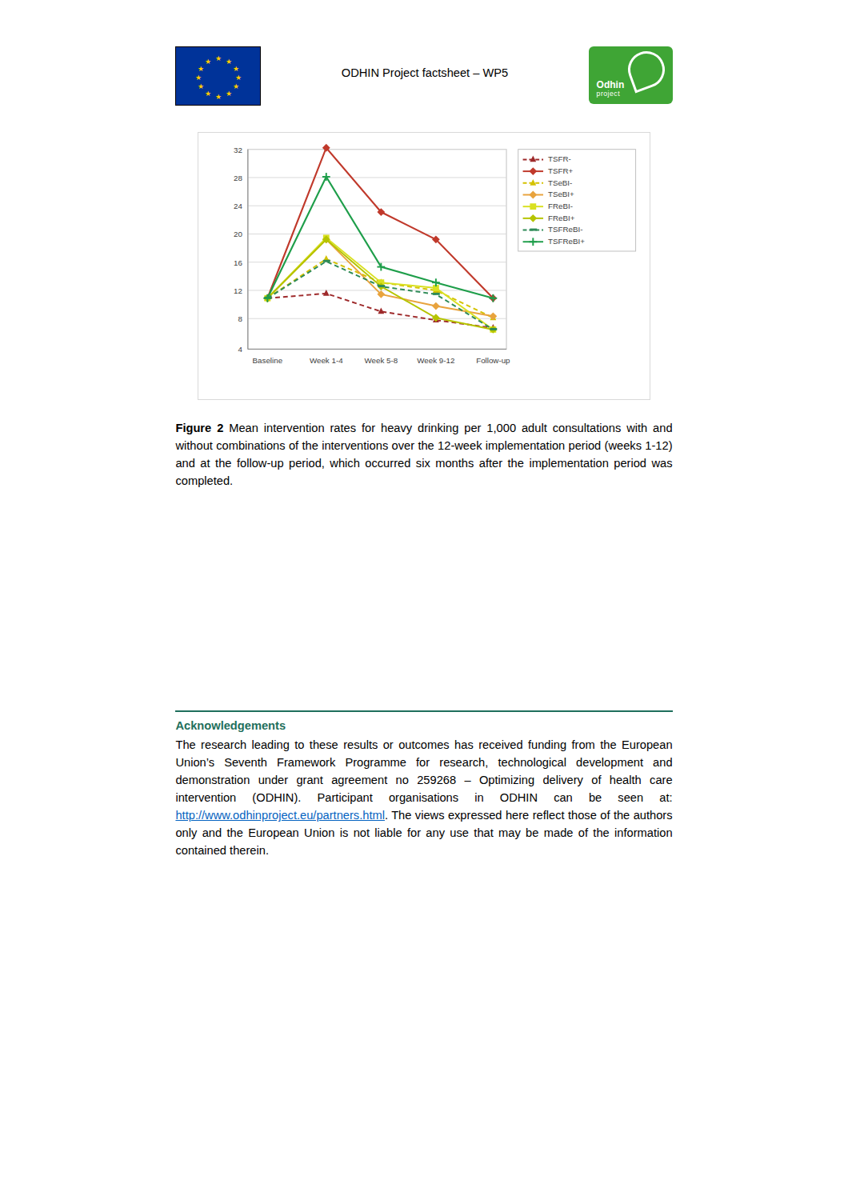★ ★ ★ ★ ★ ★ ★ ★ ★ ★ ★ ★
ODHIN Project factsheet – WP5
Odhinproject
32 28 24 20 16 12 8 4 Baseline Week 1-4 Week 5-8 Week 9-12 Follow-up TSFR- TSFR+ TSeBI- TSeBI+ FReBI- FReBI+ TSFReBI- TSFReBI+
Figure 2 Mean intervention rates for heavy drinking per 1,000 adult consultations with and without combinations of the interventions over the 12-week implementation period (weeks 1-12) and at the follow-up period, which occurred six months after the implementation period was completed.
Acknowledgements
The research leading to these results or outcomes has received funding from the European Union’s Seventh Framework Programme for research, technological development and demonstration under grant agreement no 259268 – Optimizing delivery of health care intervention (ODHIN). Participant organisations in ODHIN can be seen at: http://www.odhinproject.eu/partners.html. The views expressed here reflect those of the authors only and the European Union is not liable for any use that may be made of the information contained therein.